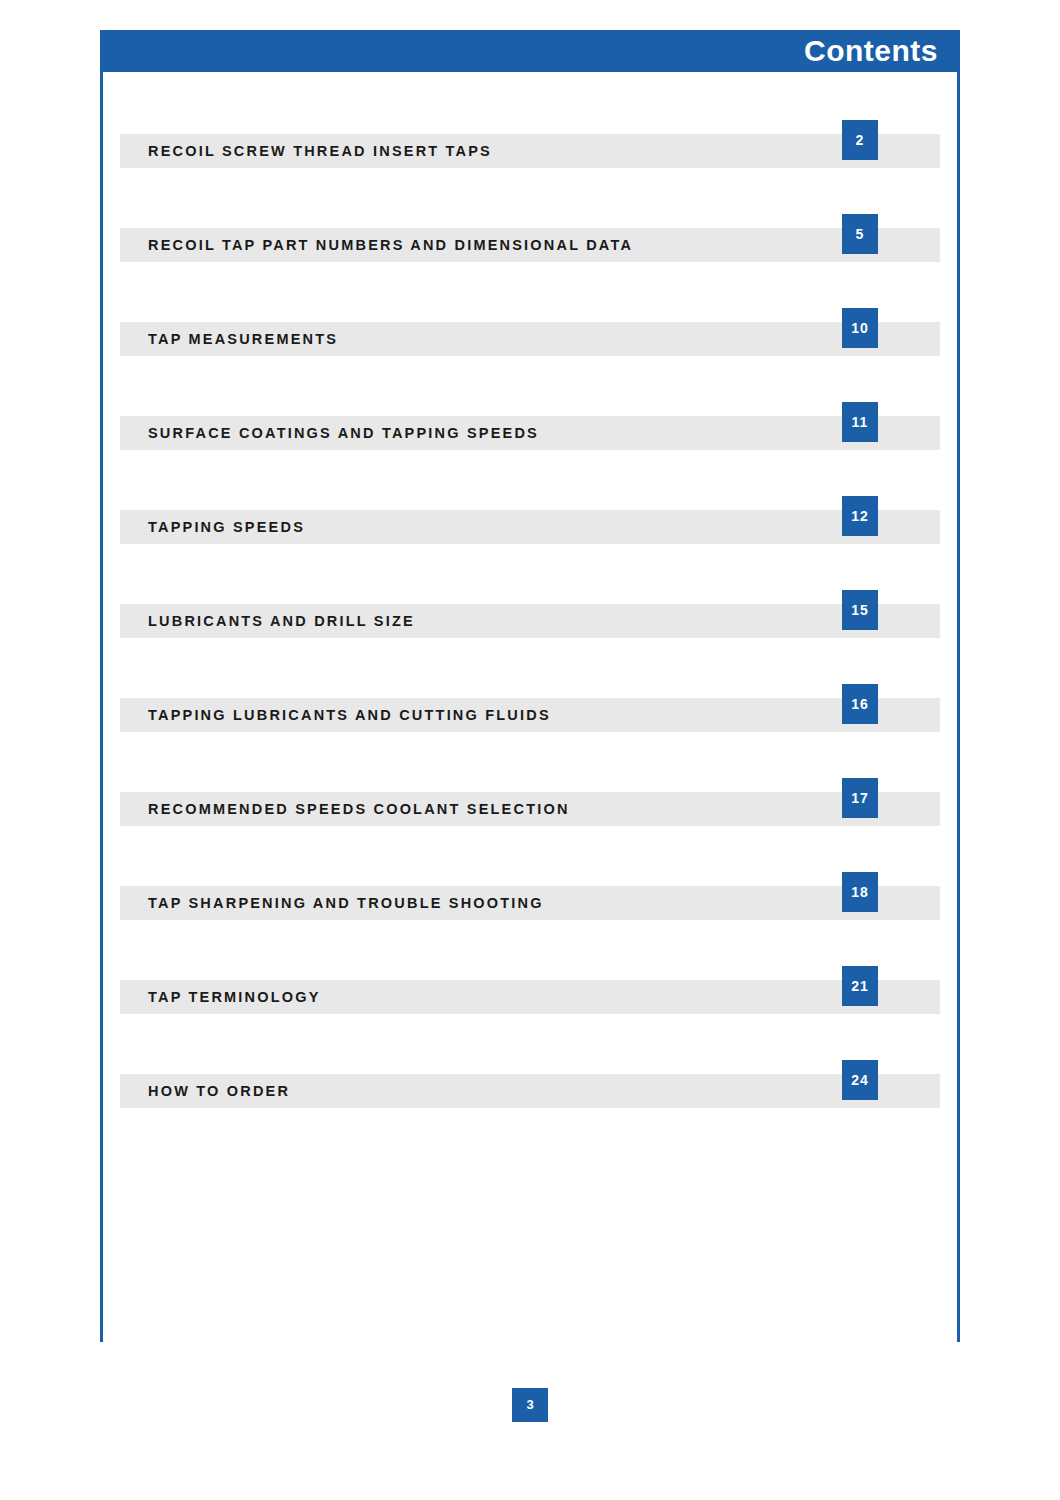Contents
RECOIL SCREW THREAD INSERT TAPS
2
RECOIL TAP PART NUMBERS AND DIMENSIONAL DATA
5
TAP MEASUREMENTS
10
SURFACE COATINGS AND TAPPING SPEEDS
11
TAPPING SPEEDS
12
LUBRICANTS AND DRILL SIZE
15
TAPPING LUBRICANTS AND CUTTING FLUIDS
16
RECOMMENDED SPEEDS COOLANT SELECTION
17
TAP SHARPENING AND TROUBLE SHOOTING
18
TAP TERMINOLOGY
21
HOW TO ORDER
24
3